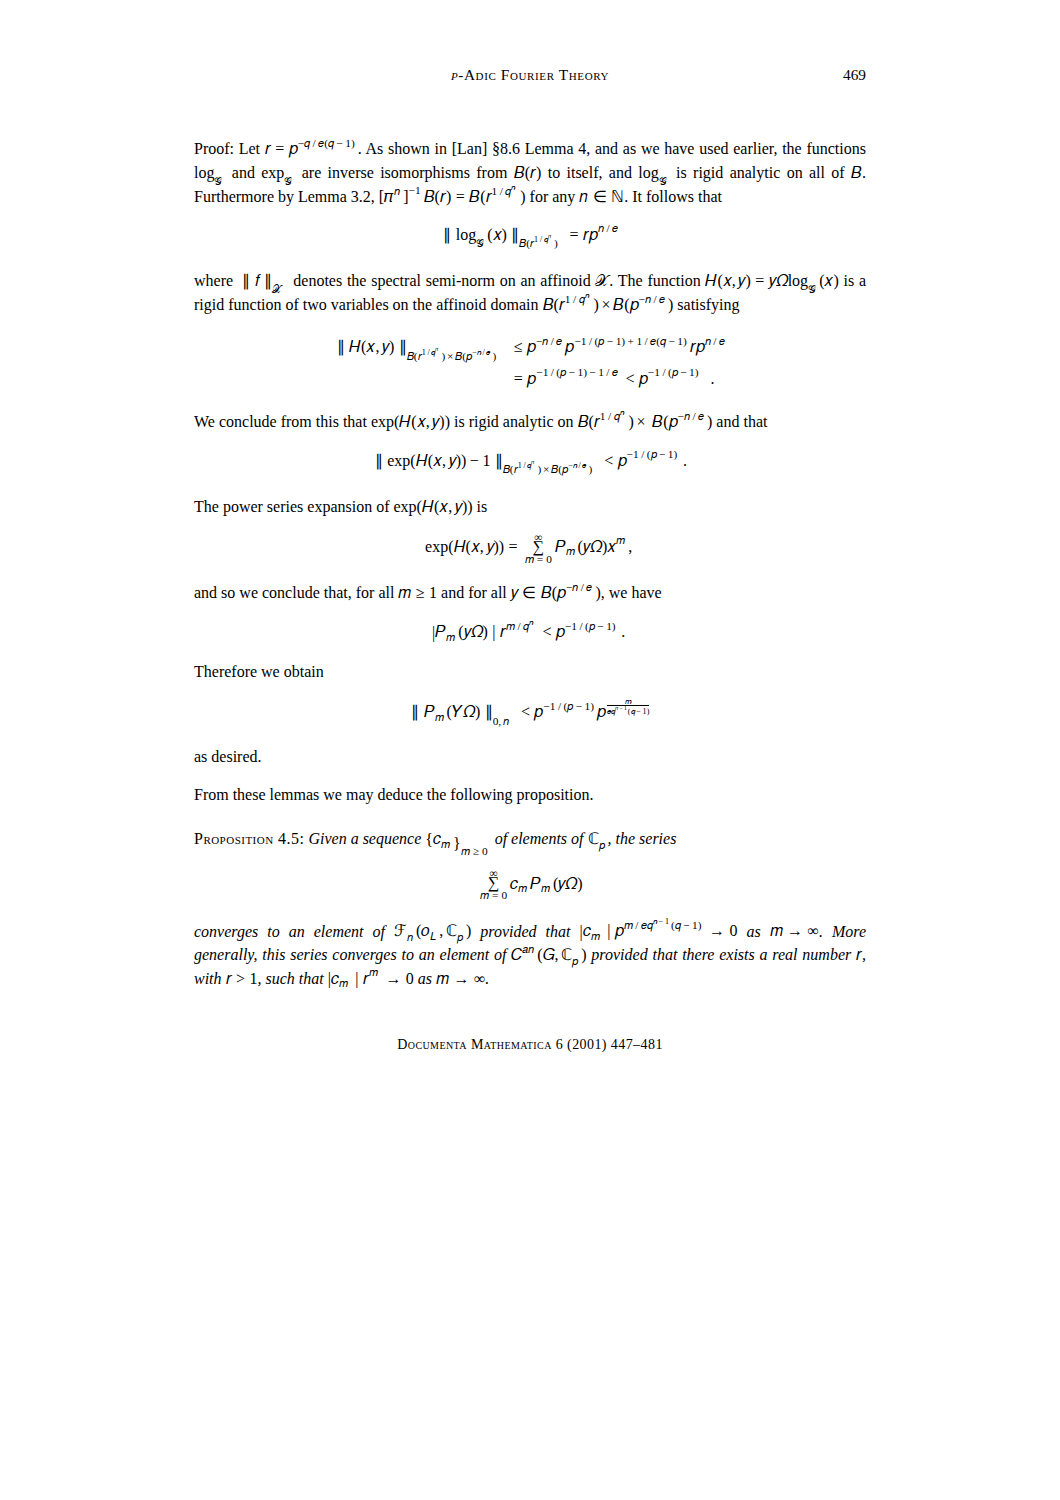p-Adic Fourier Theory 469
Proof: Let r=p−q/e(q−1). As shown in [Lan] §8.6 Lemma 4, and as we have used earlier, the functions log𝒢 and exp𝒢 are inverse isomorphisms from B(r) to itself, and log𝒢 is rigid analytic on all of B. Furthermore by Lemma 3.2, [πn]−1B(r)=B(r1/qn) for any n∈ℕ. It follows that
∥log𝒢(x)∥B(r1/qn) = rpn/e
where ∥f∥𝒳 denotes the spectral semi-norm on an affinoid 𝒳. The function H(x,y)=yΩlog𝒢(x) is a rigid function of two variables on the affinoid domain B(r1/qn)×B(p−n/e) satisfying
| ∥ H ( x , y ) ∥ B ( r 1 / q n ) × B ( p − n / e ) | ≤ p − n / e p − 1 / ( p − 1 ) + 1 / e ( q − 1 ) r p n / e |
| | = p − 1 / ( p − 1 ) − 1 / e < p − 1 / ( p − 1 ) . |
We conclude from this that exp(H(x,y)) is rigid analytic on B(r1/qn)× B(p−n/e) and that
∥exp(H(x,y))−1∥B(r1/qn)×B(p−n/e) < p−1/(p−1).
The power series expansion of exp(H(x,y)) is
exp(H(x,y)) = ∑m=0∞ Pm(yΩ)xm,
and so we conclude that, for all m≥1 and for all y∈B(p−n/e), we have
|Pm(yΩ)| rm/qn < p−1/(p−1).
Therefore we obtain
∥Pm(YΩ)∥0,n < p−1/(p−1) pmeqn−1(q−1)
as desired.
From these lemmas we may deduce the following proposition.
Proposition 4.5: Given a sequence {cm}m≥0 of elements of ℂp, the series
∑m=0∞ cmPm(yΩ)
converges to an element of ℱn(oL,ℂp) provided that |cm|pm/eqn−1(q−1)→0 as m→∞. More generally, this series converges to an element of Can(G,ℂp) provided that there exists a real number r, with r>1, such that |cm|rm→0 as m→∞.
Documenta Mathematica 6 (2001) 447–481